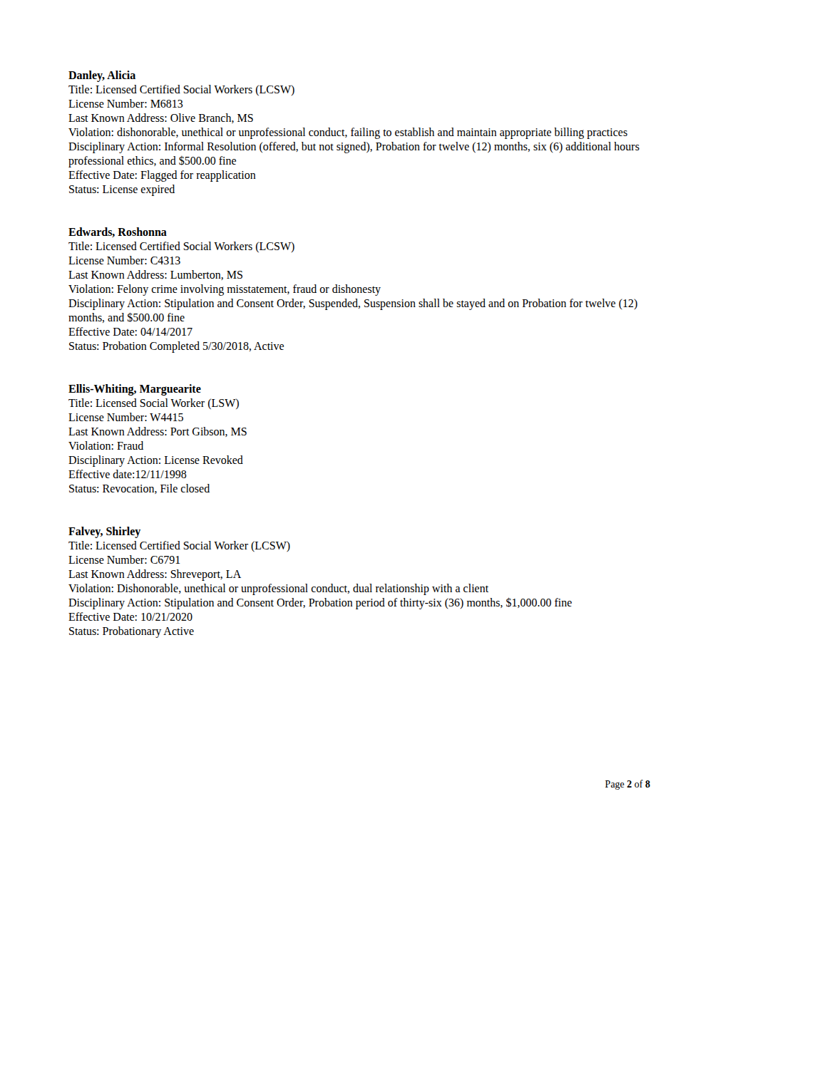Danley, Alicia
Title: Licensed Certified Social Workers (LCSW)
License Number: M6813
Last Known Address: Olive Branch, MS
Violation: dishonorable, unethical or unprofessional conduct, failing to establish and maintain appropriate billing practices
Disciplinary Action: Informal Resolution (offered, but not signed), Probation for twelve (12) months, six (6) additional hours professional ethics, and $500.00 fine
Effective Date: Flagged for reapplication
Status: License expired
Edwards, Roshonna
Title: Licensed Certified Social Workers (LCSW)
License Number: C4313
Last Known Address: Lumberton, MS
Violation: Felony crime involving misstatement, fraud or dishonesty
Disciplinary Action: Stipulation and Consent Order, Suspended, Suspension shall be stayed and on Probation for twelve (12) months, and $500.00 fine
Effective Date: 04/14/2017
Status: Probation Completed 5/30/2018, Active
Ellis-Whiting, Marguearite
Title: Licensed Social Worker (LSW)
License Number: W4415
Last Known Address: Port Gibson, MS
Violation: Fraud
Disciplinary Action: License Revoked
Effective date:12/11/1998
Status: Revocation, File closed
Falvey, Shirley
Title: Licensed Certified Social Worker (LCSW)
License Number: C6791
Last Known Address: Shreveport, LA
Violation: Dishonorable, unethical or unprofessional conduct, dual relationship with a client
Disciplinary Action: Stipulation and Consent Order, Probation period of thirty-six (36) months, $1,000.00 fine
Effective Date: 10/21/2020
Status: Probationary Active
Page 2 of 8